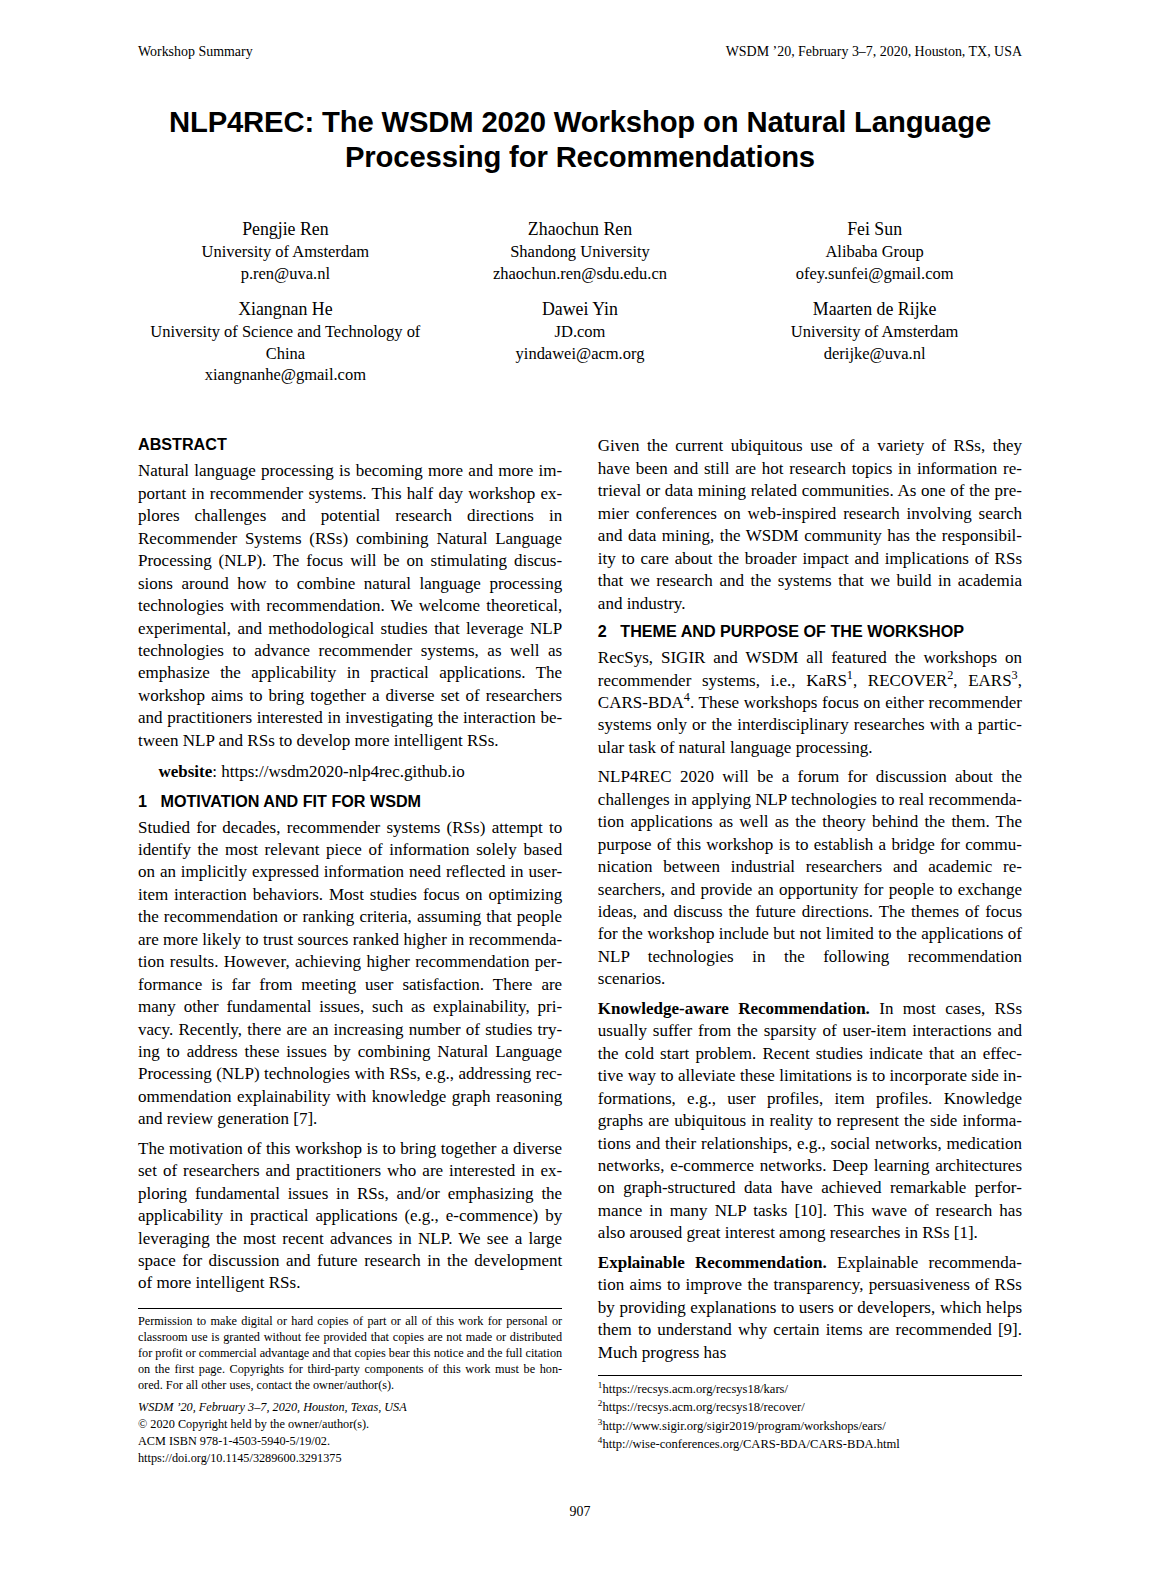Workshop Summary WSDM ’20, February 3–7, 2020, Houston, TX, USA
NLP4REC: The WSDM 2020 Workshop on Natural Language
Processing for Recommendations
Pengjie Ren
University of Amsterdam
p.ren@uva.nl
Zhaochun Ren
Shandong University
zhaochun.ren@sdu.edu.cn
Fei Sun
Alibaba Group
ofey.sunfei@gmail.com
Xiangnan He
University of Science and Technology of China
xiangnanhe@gmail.com
Dawei Yin
JD.com
yindawei@acm.org
Maarten de Rijke
University of Amsterdam
derijke@uva.nl
Abstract
Natural language processing is becoming more and more important in recommender systems. This half day workshop explores challenges and potential research directions in Recommender Systems (RSs) combining Natural Language Processing (NLP). The focus will be on stimulating discussions around how to combine natural language processing technologies with recommendation. We welcome theoretical, experimental, and methodological studies that leverage NLP technologies to advance recommender systems, as well as emphasize the applicability in practical applications. The workshop aims to bring together a diverse set of researchers and practitioners interested in investigating the interaction between NLP and RSs to develop more intelligent RSs.
website: https://wsdm2020-nlp4rec.github.io
1 Motivation and Fit for WSDM
Studied for decades, recommender systems (RSs) attempt to identify the most relevant piece of information solely based on an implicitly expressed information need reflected in user-item interaction behaviors. Most studies focus on optimizing the recommendation or ranking criteria, assuming that people are more likely to trust sources ranked higher in recommendation results. However, achieving higher recommendation performance is far from meeting user satisfaction. There are many other fundamental issues, such as explainability, privacy. Recently, there are an increasing number of studies trying to address these issues by combining Natural Language Processing (NLP) technologies with RSs, e.g., addressing recommendation explainability with knowledge graph reasoning and review generation [7].
The motivation of this workshop is to bring together a diverse set of researchers and practitioners who are interested in exploring fundamental issues in RSs, and/or emphasizing the applicability in practical applications (e.g., e-commence) by leveraging the most recent advances in NLP. We see a large space for discussion and future research in the development of more intelligent RSs.
Permission to make digital or hard copies of part or all of this work for personal or classroom use is granted without fee provided that copies are not made or distributed for profit or commercial advantage and that copies bear this notice and the full citation on the first page. Copyrights for third-party components of this work must be honored. For all other uses, contact the owner/author(s).
WSDM ’20, February 3–7, 2020, Houston, Texas, USA
© 2020 Copyright held by the owner/author(s).
ACM ISBN 978-1-4503-5940-5/19/02.
https://doi.org/10.1145/3289600.3291375
Given the current ubiquitous use of a variety of RSs, they have been and still are hot research topics in information retrieval or data mining related communities. As one of the premier conferences on web-inspired research involving search and data mining, the WSDM community has the responsibility to care about the broader impact and implications of RSs that we research and the systems that we build in academia and industry.
2 Theme and Purpose of the Workshop
RecSys, SIGIR and WSDM all featured the workshops on recommender systems, i.e., KaRS1, RECOVER2, EARS3, CARS-BDA4. These workshops focus on either recommender systems only or the interdisciplinary researches with a particular task of natural language processing.
NLP4REC 2020 will be a forum for discussion about the challenges in applying NLP technologies to real recommendation applications as well as the theory behind the them. The purpose of this workshop is to establish a bridge for communication between industrial researchers and academic researchers, and provide an opportunity for people to exchange ideas, and discuss the future directions. The themes of focus for the workshop include but not limited to the applications of NLP technologies in the following recommendation scenarios.
Knowledge-aware Recommendation. In most cases, RSs usually suffer from the sparsity of user-item interactions and the cold start problem. Recent studies indicate that an effective way to alleviate these limitations is to incorporate side informations, e.g., user profiles, item profiles. Knowledge graphs are ubiquitous in reality to represent the side informations and their relationships, e.g., social networks, medication networks, e-commerce networks. Deep learning architectures on graph-structured data have achieved remarkable performance in many NLP tasks [10]. This wave of research has also aroused great interest among researches in RSs [1].
Explainable Recommendation. Explainable recommendation aims to improve the transparency, persuasiveness of RSs by providing explanations to users or developers, which helps them to understand why certain items are recommended [9]. Much progress has
1https://recsys.acm.org/recsys18/kars/
2https://recsys.acm.org/recsys18/recover/
3http://www.sigir.org/sigir2019/program/workshops/ears/
4http://wise-conferences.org/CARS-BDA/CARS-BDA.html
907